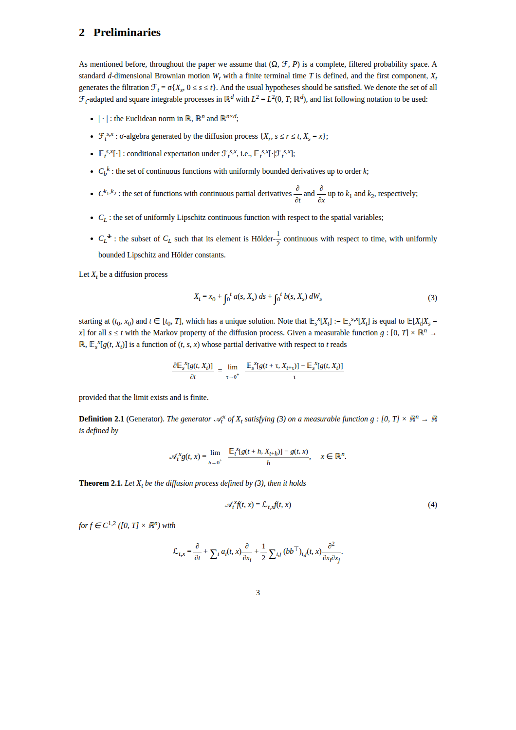2 Preliminaries
As mentioned before, throughout the paper we assume that (Ω, ℱ, P) is a complete, filtered probability space. A standard d-dimensional Brownian motion Wt with a finite terminal time T is defined, and the first component, Xt generates the filtration ℱt = σ{Xs, 0 ≤ s ≤ t}. And the usual hypotheses should be satisfied. We denote the set of all ℱt-adapted and square integrable processes in ℝd with L2 = L2(0, T; ℝd), and list following notation to be used:
| · | : the Euclidean norm in ℝ, ℝn and ℝn×d;
ℱts,x : σ-algebra generated by the diffusion process {Xr, s ≤ r ≤ t, Xs = x};
𝔼ts,x[·] : conditional expectation under ℱts,x, i.e., 𝔼ts,x[·|ℱts,x];
Cbk : the set of continuous functions with uniformly bounded derivatives up to order k;
Ck1,k2 : the set of functions with continuous partial derivatives ∂∂t and ∂∂x up to k1 and k2, respectively;
CL : the set of uniformly Lipschitz continuous function with respect to the spatial variables;
CL12 : the subset of CL such that its element is Hölder-12 continuous with respect to time, with uniformly bounded Lipschitz and Hölder constants.
Let Xt be a diffusion process
Xt = x0 + ∫0t a(s, Xs) ds + ∫0t b(s, Xs) dWs (3)
starting at (t0, x0) and t ∈ [t0, T], which has a unique solution. Note that 𝔼sx[Xt] := 𝔼ss,x[Xt] is equal to 𝔼[Xt|Xs = x] for all s ≤ t with the Markov property of the diffusion process. Given a measurable function g : [0, T] × ℝn → ℝ, 𝔼sx[g(t, Xt)] is a function of (t, s, x) whose partial derivative with respect to t reads
∂𝔼sx[g(t, Xt)]∂t = lim τ→0+ 𝔼sx[g(t + τ, Xt+τ)] − 𝔼sx[g(t, Xt)] τ
provided that the limit exists and is finite.
Definition 2.1 (Generator). The generator 𝒜tx of Xt satisfying (3) on a measurable function g : [0, T] × ℝn → ℝ is defined by
𝒜txg(t, x) = lim h→0+ 𝔼tx[g(t + h, Xt+h)] − g(t, x) h, x ∈ ℝn.
Theorem 2.1. Let Xt be the diffusion process defined by (3), then it holds
𝒜txf(t, x) = ℒt,xf(t, x) (4)
for f ∈ C1,2 ([0, T] × ℝn) with
ℒt,x = ∂∂t + ∑i ai(t, x)∂∂xi + 12 ∑i,j (bb⊤)i,j(t, x)∂2∂xi∂xj.
3